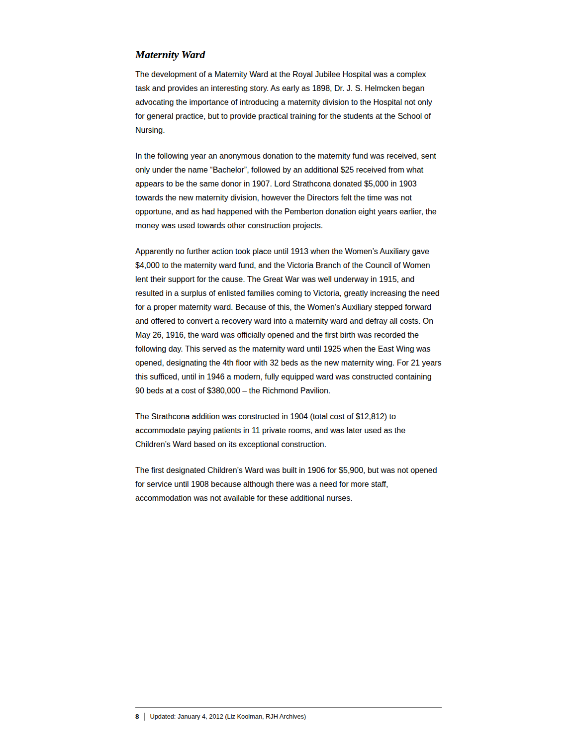Maternity Ward
The development of a Maternity Ward at the Royal Jubilee Hospital was a complex task and provides an interesting story. As early as 1898, Dr. J. S. Helmcken began advocating the importance of introducing a maternity division to the Hospital not only for general practice, but to provide practical training for the students at the School of Nursing.
In the following year an anonymous donation to the maternity fund was received, sent only under the name “Bachelor”, followed by an additional $25 received from what appears to be the same donor in 1907. Lord Strathcona donated $5,000 in 1903 towards the new maternity division, however the Directors felt the time was not opportune, and as had happened with the Pemberton donation eight years earlier, the money was used towards other construction projects.
Apparently no further action took place until 1913 when the Women’s Auxiliary gave $4,000 to the maternity ward fund, and the Victoria Branch of the Council of Women lent their support for the cause. The Great War was well underway in 1915, and resulted in a surplus of enlisted families coming to Victoria, greatly increasing the need for a proper maternity ward. Because of this, the Women’s Auxiliary stepped forward and offered to convert a recovery ward into a maternity ward and defray all costs. On May 26, 1916, the ward was officially opened and the first birth was recorded the following day. This served as the maternity ward until 1925 when the East Wing was opened, designating the 4th floor with 32 beds as the new maternity wing. For 21 years this sufficed, until in 1946 a modern, fully equipped ward was constructed containing 90 beds at a cost of $380,000 – the Richmond Pavilion.
The Strathcona addition was constructed in 1904 (total cost of $12,812) to accommodate paying patients in 11 private rooms, and was later used as the Children’s Ward based on its exceptional construction.
The first designated Children’s Ward was built in 1906 for $5,900, but was not opened for service until 1908 because although there was a need for more staff, accommodation was not available for these additional nurses.
8 Updated: January 4, 2012 (Liz Koolman, RJH Archives)